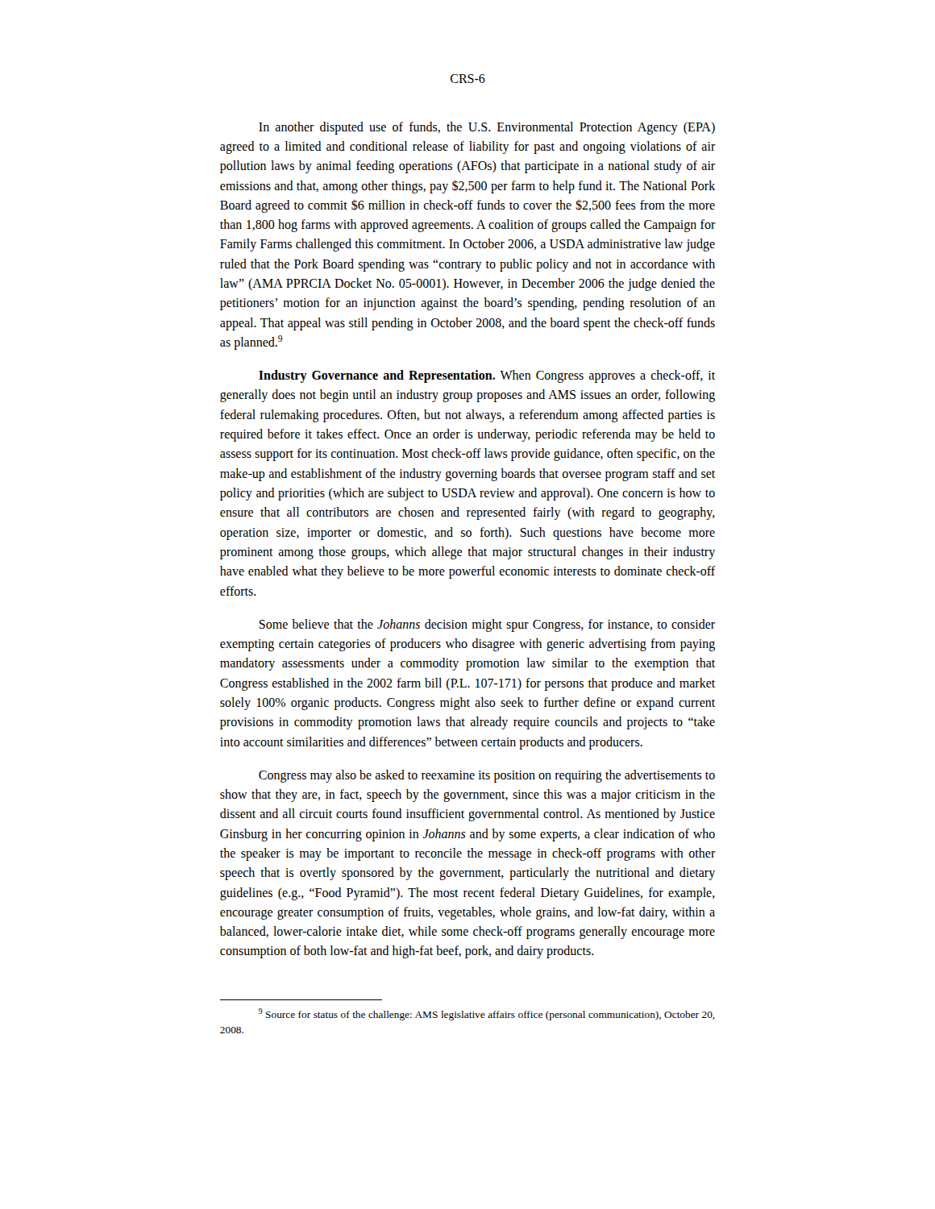CRS-6
In another disputed use of funds, the U.S. Environmental Protection Agency (EPA) agreed to a limited and conditional release of liability for past and ongoing violations of air pollution laws by animal feeding operations (AFOs) that participate in a national study of air emissions and that, among other things, pay $2,500 per farm to help fund it. The National Pork Board agreed to commit $6 million in check-off funds to cover the $2,500 fees from the more than 1,800 hog farms with approved agreements. A coalition of groups called the Campaign for Family Farms challenged this commitment. In October 2006, a USDA administrative law judge ruled that the Pork Board spending was “contrary to public policy and not in accordance with law” (AMA PPRCIA Docket No. 05-0001). However, in December 2006 the judge denied the petitioners’ motion for an injunction against the board’s spending, pending resolution of an appeal. That appeal was still pending in October 2008, and the board spent the check-off funds as planned.9
Industry Governance and Representation. When Congress approves a check-off, it generally does not begin until an industry group proposes and AMS issues an order, following federal rulemaking procedures. Often, but not always, a referendum among affected parties is required before it takes effect. Once an order is underway, periodic referenda may be held to assess support for its continuation. Most check-off laws provide guidance, often specific, on the make-up and establishment of the industry governing boards that oversee program staff and set policy and priorities (which are subject to USDA review and approval). One concern is how to ensure that all contributors are chosen and represented fairly (with regard to geography, operation size, importer or domestic, and so forth). Such questions have become more prominent among those groups, which allege that major structural changes in their industry have enabled what they believe to be more powerful economic interests to dominate check-off efforts.
Some believe that the Johanns decision might spur Congress, for instance, to consider exempting certain categories of producers who disagree with generic advertising from paying mandatory assessments under a commodity promotion law similar to the exemption that Congress established in the 2002 farm bill (P.L. 107-171) for persons that produce and market solely 100% organic products. Congress might also seek to further define or expand current provisions in commodity promotion laws that already require councils and projects to “take into account similarities and differences” between certain products and producers.
Congress may also be asked to reexamine its position on requiring the advertisements to show that they are, in fact, speech by the government, since this was a major criticism in the dissent and all circuit courts found insufficient governmental control. As mentioned by Justice Ginsburg in her concurring opinion in Johanns and by some experts, a clear indication of who the speaker is may be important to reconcile the message in check-off programs with other speech that is overtly sponsored by the government, particularly the nutritional and dietary guidelines (e.g., “Food Pyramid”). The most recent federal Dietary Guidelines, for example, encourage greater consumption of fruits, vegetables, whole grains, and low-fat dairy, within a balanced, lower-calorie intake diet, while some check-off programs generally encourage more consumption of both low-fat and high-fat beef, pork, and dairy products.
9 Source for status of the challenge: AMS legislative affairs office (personal communication), October 20, 2008.